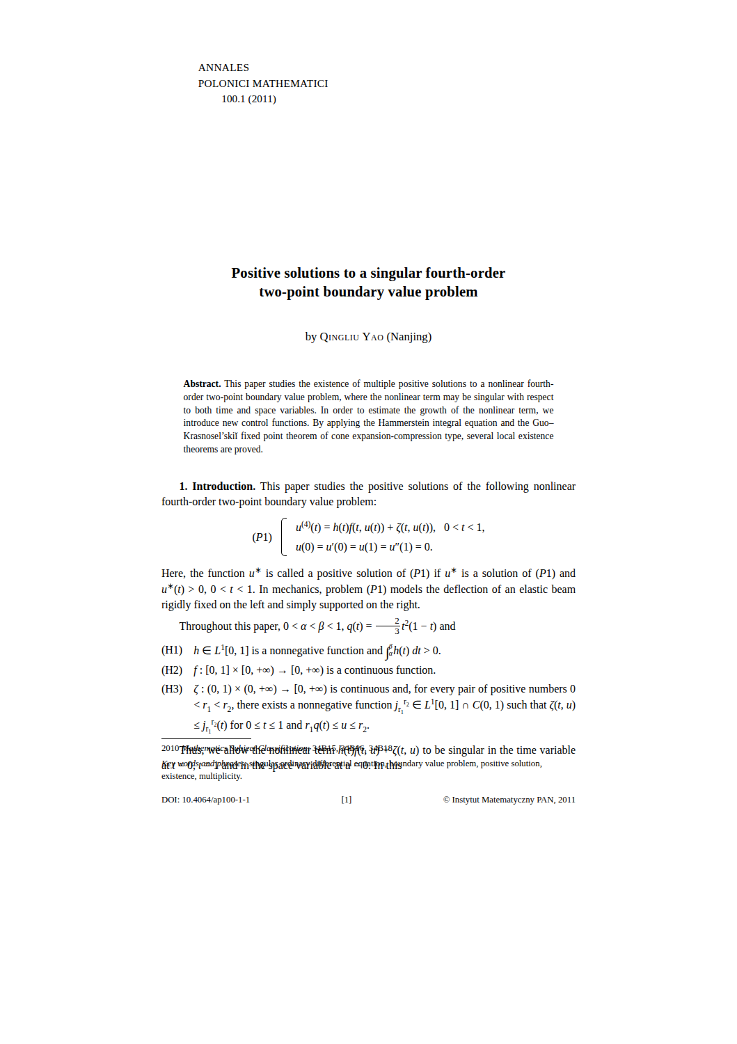ANNALES
POLONICI MATHEMATICI
100.1 (2011)
Positive solutions to a singular fourth-order
two-point boundary value problem
by Qingliu Yao (Nanjing)
Abstract. This paper studies the existence of multiple positive solutions to a nonlinear fourth-order two-point boundary value problem, where the nonlinear term may be singular with respect to both time and space variables. In order to estimate the growth of the nonlinear term, we introduce new control functions. By applying the Hammerstein integral equation and the Guo–Krasnosel’skiĭ fixed point theorem of cone expansion-compression type, several local existence theorems are proved.
1. Introduction. This paper studies the positive solutions of the following nonlinear fourth-order two-point boundary value problem:
(P1) u(4)(t) = h(t)f(t, u(t)) + ζ(t, u(t)), 0 < t < 1, u(0) = u′(0) = u(1) = u″(1) = 0.
Here, the function u∗ is called a positive solution of (P1) if u∗ is a solution of (P1) and u∗(t) > 0, 0 < t < 1. In mechanics, problem (P1) models the deflection of an elastic beam rigidly fixed on the left and simply supported on the right.
Throughout this paper, 0 < α < β < 1, q(t) = 23 t 2(1 − t) and
(H1) h ∈ L 1[0, 1] is a nonnegative function and ∫βα h(t) dt > 0.
(H2) f : [0, 1] × [0, +∞) → [0, +∞) is a continuous function.
(H3) ζ : (0, 1) × (0, +∞) → [0, +∞) is continuous and, for every pair of positive numbers 0 < r 1 < r 2, there exists a nonnegative function jr1 r2 ∈ L 1[0, 1] ∩ C(0, 1) such that ζ(t, u) ≤ jr1 r2(t) for 0 ≤ t ≤ 1 and r 1 q(t) ≤ u ≤ r 2.
Thus, we allow the nonlinear term h(t)f(t, u) + ζ(t, u) to be singular in the time variable at t = 0, t = 1 and in the space variable at u = 0. In this
2010 Mathematics Subject Classification: 34B15, 34B16, 34B18.
Key words and phrases: singular ordinary differential equation, boundary value problem, positive solution, existence, multiplicity.
DOI: 10.4064/ap100-1-1 [1] © Instytut Matematyczny PAN, 2011